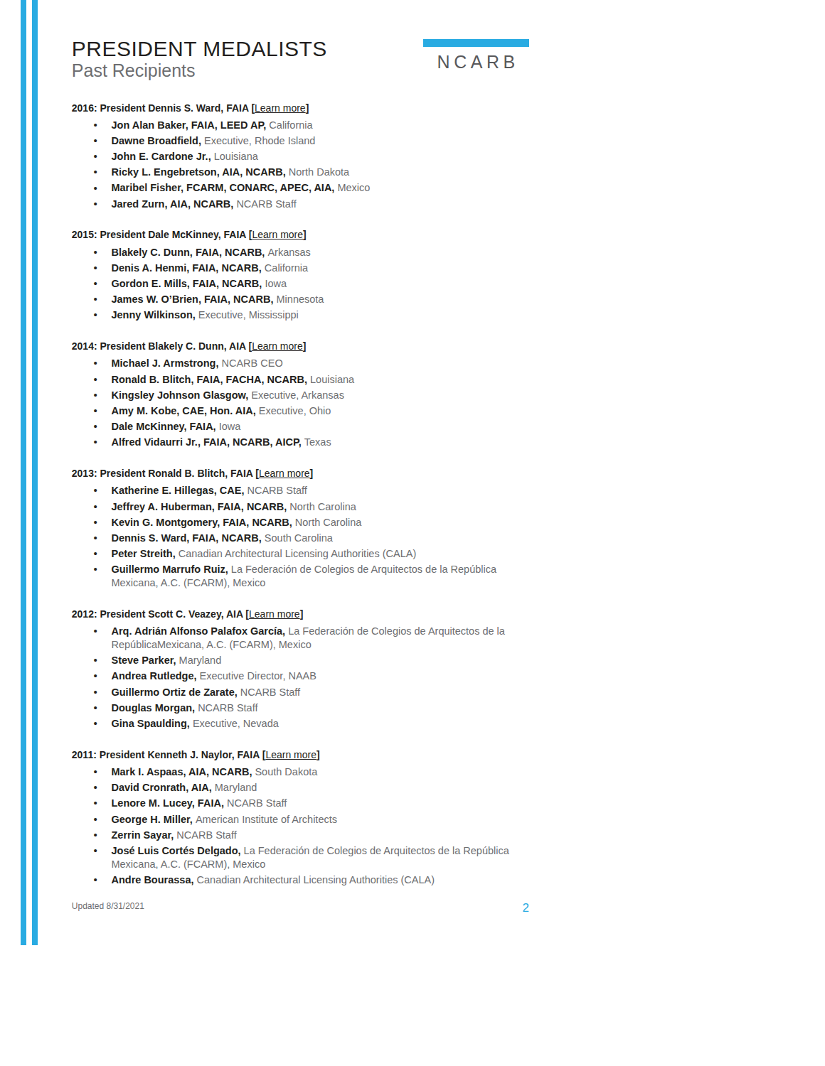NCARB
President Medalists
Past Recipients
2016: President Dennis S. Ward, FAIA [Learn more]
Jon Alan Baker, FAIA, LEED AP, California
Dawne Broadfield, Executive, Rhode Island
John E. Cardone Jr., Louisiana
Ricky L. Engebretson, AIA, NCARB, North Dakota
Maribel Fisher, FCARM, CONARC, APEC, AIA, Mexico
Jared Zurn, AIA, NCARB, NCARB Staff
2015: President Dale McKinney, FAIA [Learn more]
Blakely C. Dunn, FAIA, NCARB, Arkansas
Denis A. Henmi, FAIA, NCARB, California
Gordon E. Mills, FAIA, NCARB, Iowa
James W. O’Brien, FAIA, NCARB, Minnesota
Jenny Wilkinson, Executive, Mississippi
2014: President Blakely C. Dunn, AIA [Learn more]
Michael J. Armstrong, NCARB CEO
Ronald B. Blitch, FAIA, FACHA, NCARB, Louisiana
Kingsley Johnson Glasgow, Executive, Arkansas
Amy M. Kobe, CAE, Hon. AIA, Executive, Ohio
Dale McKinney, FAIA, Iowa
Alfred Vidaurri Jr., FAIA, NCARB, AICP, Texas
2013: President Ronald B. Blitch, FAIA [Learn more]
Katherine E. Hillegas, CAE, NCARB Staff
Jeffrey A. Huberman, FAIA, NCARB, North Carolina
Kevin G. Montgomery, FAIA, NCARB, North Carolina
Dennis S. Ward, FAIA, NCARB, South Carolina
Peter Streith, Canadian Architectural Licensing Authorities (CALA)
Guillermo Marrufo Ruiz, La Federación de Colegios de Arquitectos de la República Mexicana, A.C. (FCARM), Mexico
2012: President Scott C. Veazey, AIA [Learn more]
Arq. Adrián Alfonso Palafox García, La Federación de Colegios de Arquitectos de la RepúblicaMexicana, A.C. (FCARM), Mexico
Steve Parker, Maryland
Andrea Rutledge, Executive Director, NAAB
Guillermo Ortiz de Zarate, NCARB Staff
Douglas Morgan, NCARB Staff
Gina Spaulding, Executive, Nevada
2011: President Kenneth J. Naylor, FAIA [Learn more]
Mark I. Aspaas, AIA, NCARB, South Dakota
David Cronrath, AIA, Maryland
Lenore M. Lucey, FAIA, NCARB Staff
George H. Miller, American Institute of Architects
Zerrin Sayar, NCARB Staff
José Luis Cortés Delgado, La Federación de Colegios de Arquitectos de la República Mexicana, A.C. (FCARM), Mexico
Andre Bourassa, Canadian Architectural Licensing Authorities (CALA)
Updated 8/31/2021 2